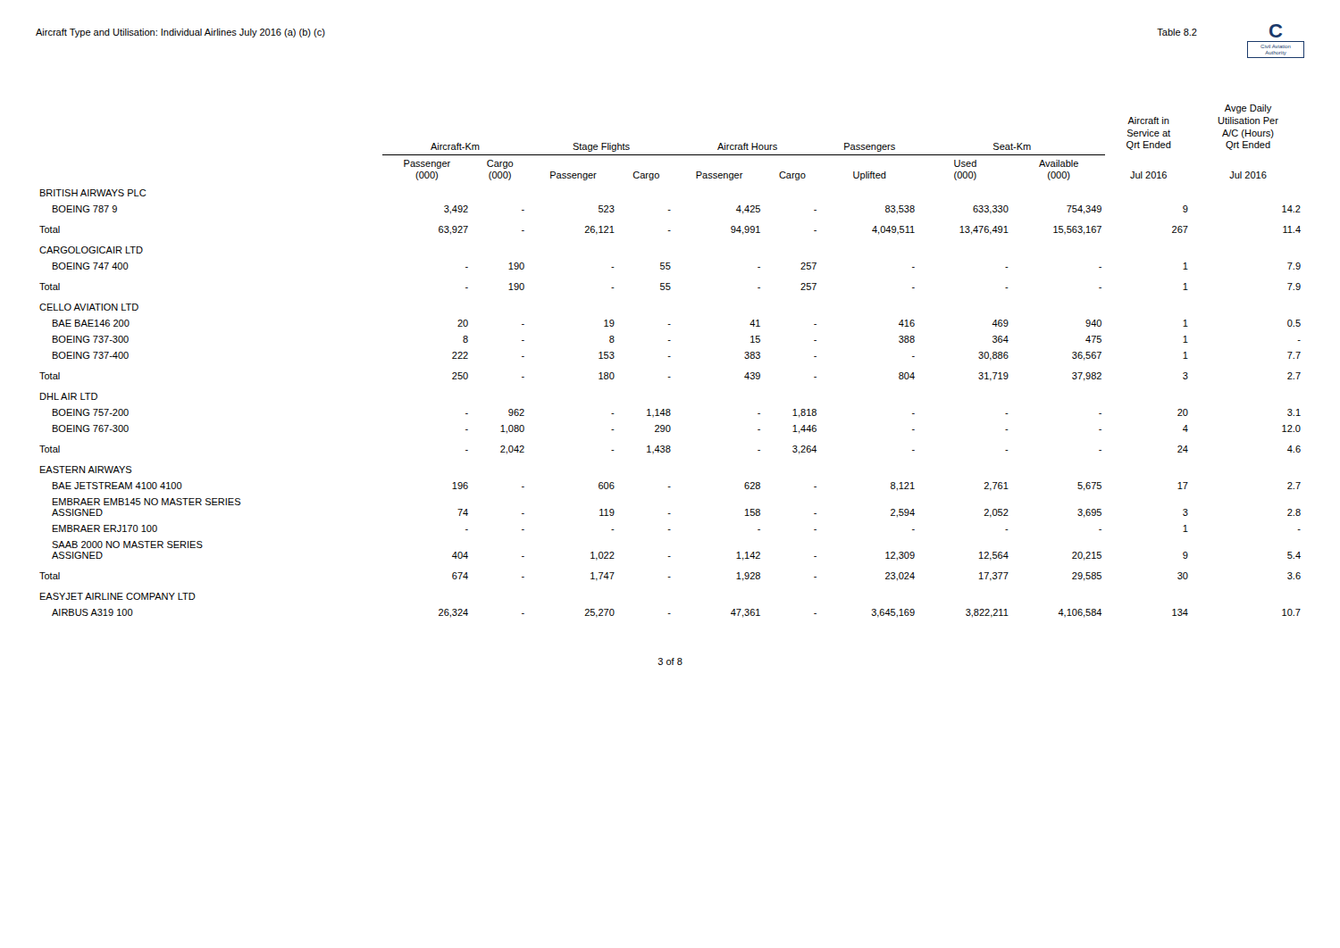Aircraft Type and Utilisation: Individual Airlines July 2016 (a) (b) (c)
Table 8.2
C
Civil Aviation
Authority
| | Aircraft-Km | Stage Flights | Aircraft Hours | Passengers | Seat-Km | Aircraft in Service at Qrt Ended | Avge Daily Utilisation Per A/C (Hours) Qrt Ended |
| --- | --- | --- | --- | --- | --- | --- | --- |
| | Passenger (000) | Cargo (000) | Passenger | Cargo | Passenger | Cargo | Uplifted | Used (000) | Available (000) | Jul 2016 | Jul 2016 |
| British Airways Plc | |
| BOEING 787 9 | 3,492 | - | 523 | - | 4,425 | - | 83,538 | 633,330 | 754,349 | 9 | 14.2 |
| Total | 63,927 | - | 26,121 | - | 94,991 | - | 4,049,511 | 13,476,491 | 15,563,167 | 267 | 11.4 |
| Cargologicair Ltd | |
| BOEING 747 400 | - | 190 | - | 55 | - | 257 | - | - | - | 1 | 7.9 |
| Total | - | 190 | - | 55 | - | 257 | - | - | - | 1 | 7.9 |
| Cello Aviation Ltd | |
| BAE BAE146 200 | 20 | - | 19 | - | 41 | - | 416 | 469 | 940 | 1 | 0.5 |
| BOEING 737-300 | 8 | - | 8 | - | 15 | - | 388 | 364 | 475 | 1 | - |
| BOEING 737-400 | 222 | - | 153 | - | 383 | - | - | 30,886 | 36,567 | 1 | 7.7 |
| Total | 250 | - | 180 | - | 439 | - | 804 | 31,719 | 37,982 | 3 | 2.7 |
| DHL Air Ltd | |
| BOEING 757-200 | - | 962 | - | 1,148 | - | 1,818 | - | - | - | 20 | 3.1 |
| BOEING 767-300 | - | 1,080 | - | 290 | - | 1,446 | - | - | - | 4 | 12.0 |
| Total | - | 2,042 | - | 1,438 | - | 3,264 | - | - | - | 24 | 4.6 |
| Eastern Airways | |
| BAE JETSTREAM 4100 4100 | 196 | - | 606 | - | 628 | - | 8,121 | 2,761 | 5,675 | 17 | 2.7 |
| EMBRAER EMB145 NO MASTER SERIES ASSIGNED | 74 | - | 119 | - | 158 | - | 2,594 | 2,052 | 3,695 | 3 | 2.8 |
| EMBRAER ERJ170 100 | - | - | - | - | - | - | - | - | - | 1 | - |
| SAAB 2000 NO MASTER SERIES ASSIGNED | 404 | - | 1,022 | - | 1,142 | - | 12,309 | 12,564 | 20,215 | 9 | 5.4 |
| Total | 674 | - | 1,747 | - | 1,928 | - | 23,024 | 17,377 | 29,585 | 30 | 3.6 |
| Easyjet Airline Company Ltd | |
| AIRBUS A319 100 | 26,324 | - | 25,270 | - | 47,361 | - | 3,645,169 | 3,822,211 | 4,106,584 | 134 | 10.7 |
3 of 8